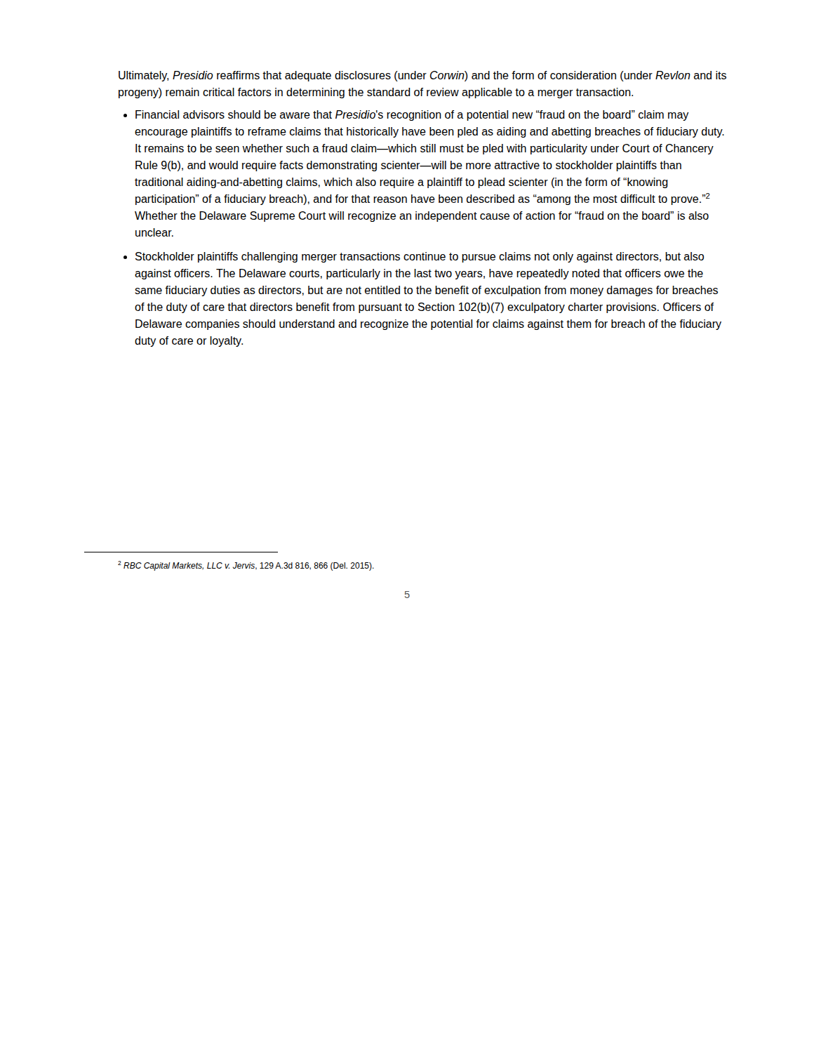Ultimately, Presidio reaffirms that adequate disclosures (under Corwin) and the form of consideration (under Revlon and its progeny) remain critical factors in determining the standard of review applicable to a merger transaction.
Financial advisors should be aware that Presidio's recognition of a potential new “fraud on the board” claim may encourage plaintiffs to reframe claims that historically have been pled as aiding and abetting breaches of fiduciary duty. It remains to be seen whether such a fraud claim—which still must be pled with particularity under Court of Chancery Rule 9(b), and would require facts demonstrating scienter—will be more attractive to stockholder plaintiffs than traditional aiding-and-abetting claims, which also require a plaintiff to plead scienter (in the form of “knowing participation” of a fiduciary breach), and for that reason have been described as “among the most difficult to prove.”2 Whether the Delaware Supreme Court will recognize an independent cause of action for “fraud on the board” is also unclear.
Stockholder plaintiffs challenging merger transactions continue to pursue claims not only against directors, but also against officers. The Delaware courts, particularly in the last two years, have repeatedly noted that officers owe the same fiduciary duties as directors, but are not entitled to the benefit of exculpation from money damages for breaches of the duty of care that directors benefit from pursuant to Section 102(b)(7) exculpatory charter provisions. Officers of Delaware companies should understand and recognize the potential for claims against them for breach of the fiduciary duty of care or loyalty.
2 RBC Capital Markets, LLC v. Jervis, 129 A.3d 816, 866 (Del. 2015).
5